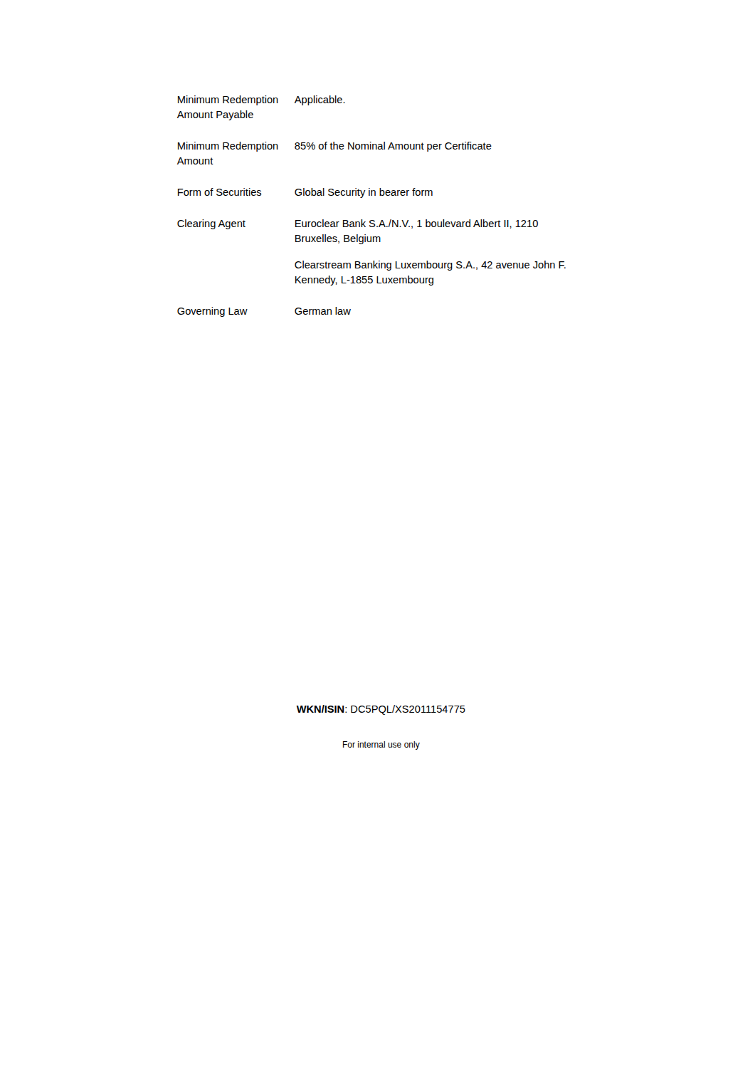| Minimum Redemption Amount Payable | Applicable. |
| Minimum Redemption Amount | 85% of the Nominal Amount per Certificate |
| Form of Securities | Global Security in bearer form |
| Clearing Agent | Euroclear Bank S.A./N.V., 1 boulevard Albert II, 1210 Bruxelles, Belgium Clearstream Banking Luxembourg S.A., 42 avenue John F. Kennedy, L-1855 Luxembourg |
| Governing Law | German law |
WKN/ISIN: DC5PQL/XS2011154775
For internal use only